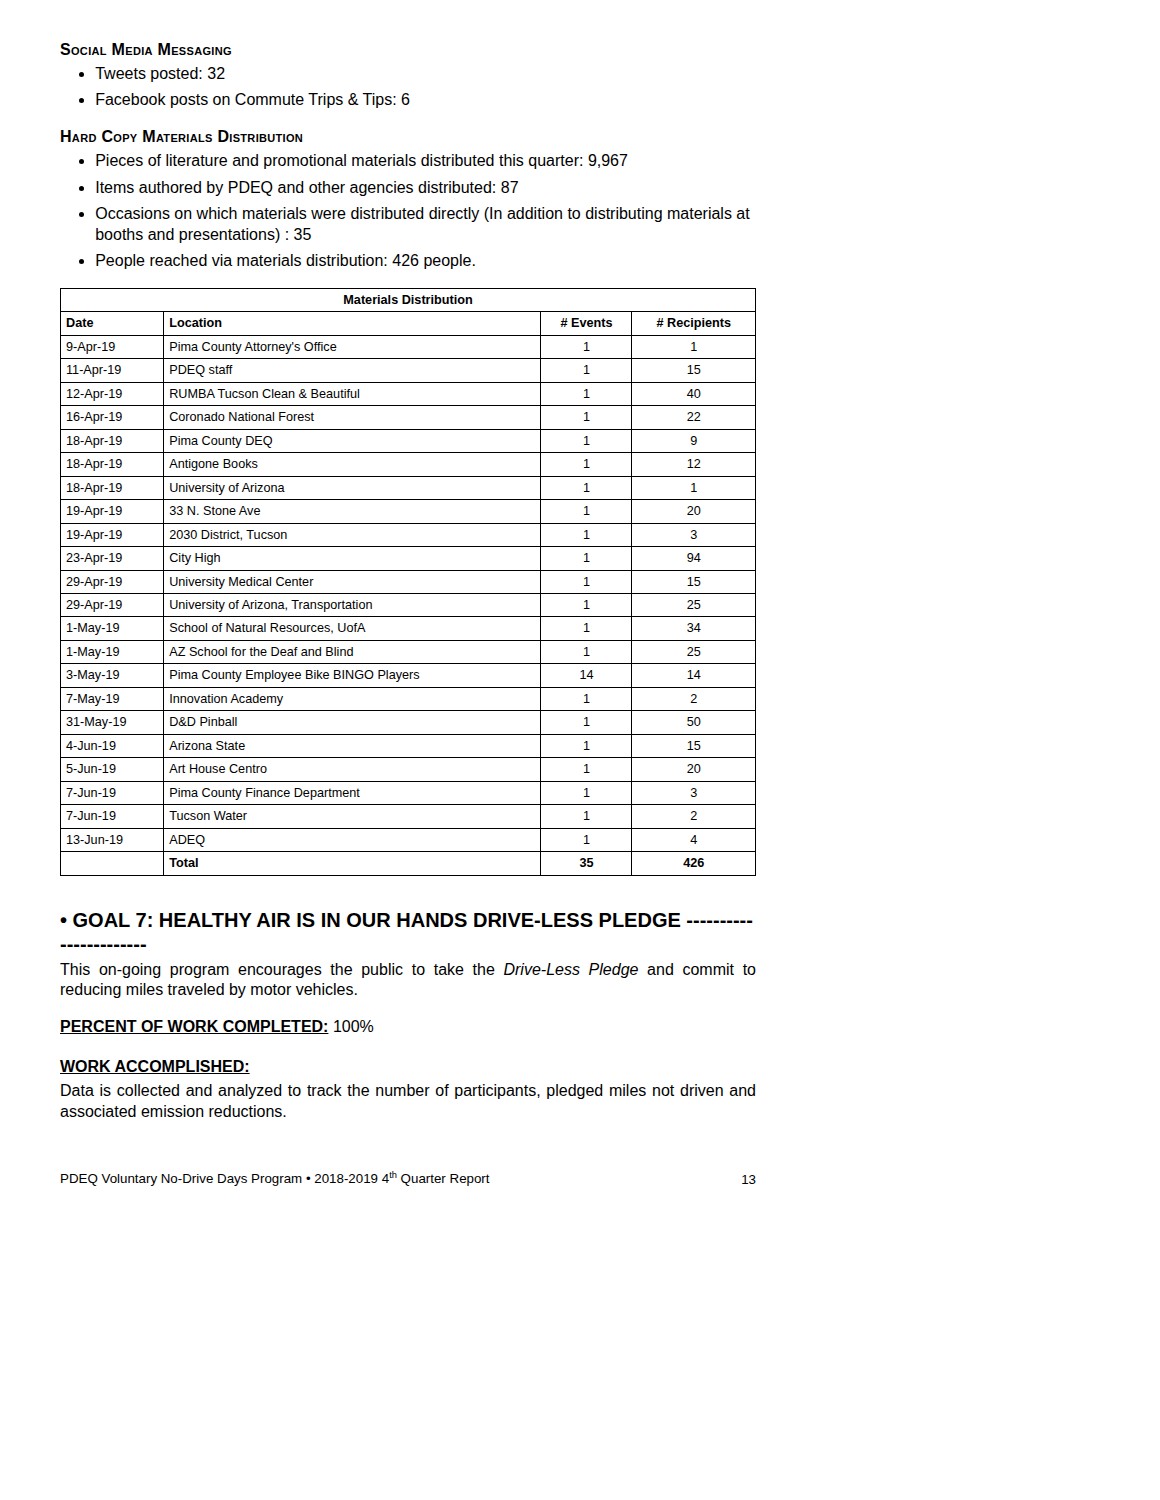Social Media Messaging
Tweets posted: 32
Facebook posts on Commute Trips & Tips: 6
Hard Copy Materials Distribution
Pieces of literature and promotional materials distributed this quarter: 9,967
Items authored by PDEQ and other agencies distributed: 87
Occasions on which materials were distributed directly (In addition to distributing materials at booths and presentations) : 35
People reached via materials distribution: 426 people.
Materials Distribution
| Date | Location | # Events | # Recipients |
| --- | --- | --- | --- |
| 9-Apr-19 | Pima County Attorney's Office | 1 | 1 |
| 11-Apr-19 | PDEQ staff | 1 | 15 |
| 12-Apr-19 | RUMBA Tucson Clean & Beautiful | 1 | 40 |
| 16-Apr-19 | Coronado National Forest | 1 | 22 |
| 18-Apr-19 | Pima County DEQ | 1 | 9 |
| 18-Apr-19 | Antigone Books | 1 | 12 |
| 18-Apr-19 | University of Arizona | 1 | 1 |
| 19-Apr-19 | 33 N. Stone Ave | 1 | 20 |
| 19-Apr-19 | 2030 District, Tucson | 1 | 3 |
| 23-Apr-19 | City High | 1 | 94 |
| 29-Apr-19 | University Medical Center | 1 | 15 |
| 29-Apr-19 | University of Arizona, Transportation | 1 | 25 |
| 1-May-19 | School of Natural Resources, UofA | 1 | 34 |
| 1-May-19 | AZ School for the Deaf and Blind | 1 | 25 |
| 3-May-19 | Pima County Employee Bike BINGO Players | 14 | 14 |
| 7-May-19 | Innovation Academy | 1 | 2 |
| 31-May-19 | D&D Pinball | 1 | 50 |
| 4-Jun-19 | Arizona State | 1 | 15 |
| 5-Jun-19 | Art House Centro | 1 | 20 |
| 7-Jun-19 | Pima County Finance Department | 1 | 3 |
| 7-Jun-19 | Tucson Water | 1 | 2 |
| 13-Jun-19 | ADEQ | 1 | 4 |
| | Total | 35 | 426 |
• GOAL 7: HEALTHY AIR IS IN OUR HANDS DRIVE-LESS PLEDGE -----------------------
This on-going program encourages the public to take the Drive-Less Pledge and commit to reducing miles traveled by motor vehicles.
PERCENT OF WORK COMPLETED: 100%
WORK ACCOMPLISHED:
Data is collected and analyzed to track the number of participants, pledged miles not driven and associated emission reductions.
PDEQ Voluntary No-Drive Days Program • 2018-2019 4th Quarter Report 13